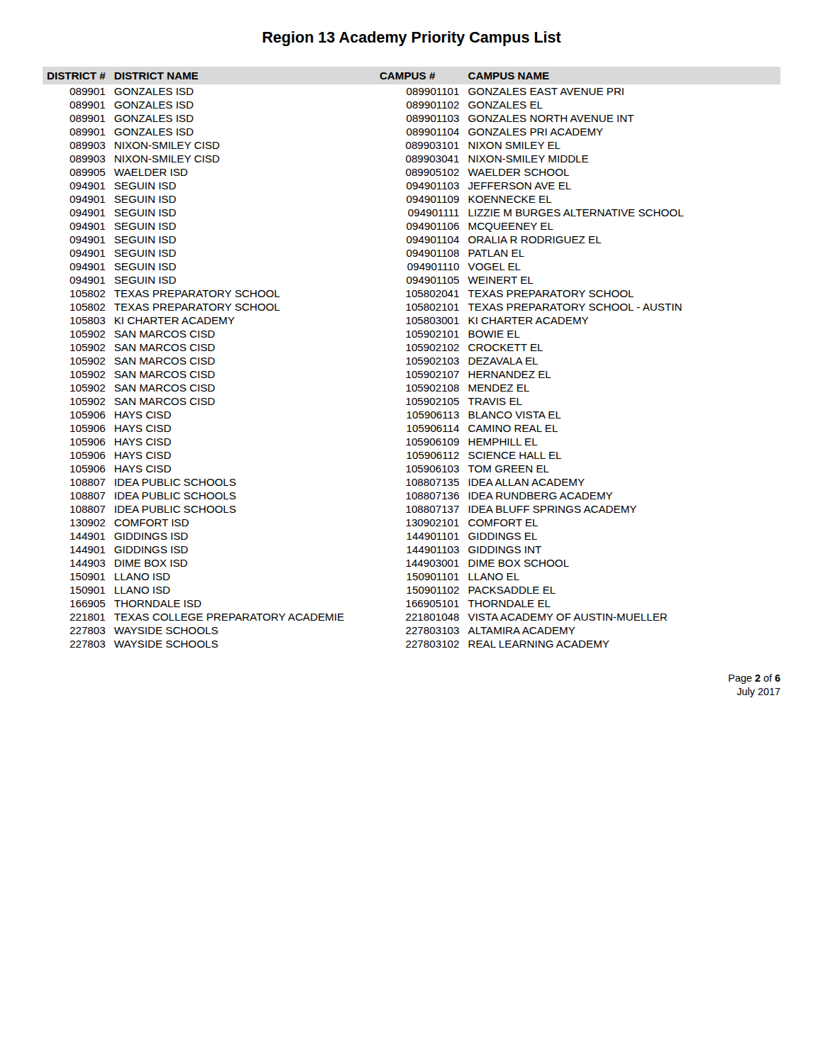Region 13 Academy Priority Campus List
| DISTRICT # | DISTRICT NAME | CAMPUS # | CAMPUS NAME |
| --- | --- | --- | --- |
| 089901 | GONZALES ISD | 089901101 | GONZALES EAST AVENUE PRI |
| 089901 | GONZALES ISD | 089901102 | GONZALES EL |
| 089901 | GONZALES ISD | 089901103 | GONZALES NORTH AVENUE INT |
| 089901 | GONZALES ISD | 089901104 | GONZALES PRI ACADEMY |
| 089903 | NIXON-SMILEY CISD | 089903101 | NIXON SMILEY EL |
| 089903 | NIXON-SMILEY CISD | 089903041 | NIXON-SMILEY MIDDLE |
| 089905 | WAELDER ISD | 089905102 | WAELDER SCHOOL |
| 094901 | SEGUIN ISD | 094901103 | JEFFERSON AVE EL |
| 094901 | SEGUIN ISD | 094901109 | KOENNECKE EL |
| 094901 | SEGUIN ISD | 094901111 | LIZZIE M BURGES ALTERNATIVE SCHOOL |
| 094901 | SEGUIN ISD | 094901106 | MCQUEENEY EL |
| 094901 | SEGUIN ISD | 094901104 | ORALIA R RODRIGUEZ EL |
| 094901 | SEGUIN ISD | 094901108 | PATLAN EL |
| 094901 | SEGUIN ISD | 094901110 | VOGEL EL |
| 094901 | SEGUIN ISD | 094901105 | WEINERT EL |
| 105802 | TEXAS PREPARATORY SCHOOL | 105802041 | TEXAS PREPARATORY SCHOOL |
| 105802 | TEXAS PREPARATORY SCHOOL | 105802101 | TEXAS PREPARATORY SCHOOL - AUSTIN |
| 105803 | KI CHARTER ACADEMY | 105803001 | KI CHARTER ACADEMY |
| 105902 | SAN MARCOS CISD | 105902101 | BOWIE EL |
| 105902 | SAN MARCOS CISD | 105902102 | CROCKETT EL |
| 105902 | SAN MARCOS CISD | 105902103 | DEZAVALA EL |
| 105902 | SAN MARCOS CISD | 105902107 | HERNANDEZ EL |
| 105902 | SAN MARCOS CISD | 105902108 | MENDEZ EL |
| 105902 | SAN MARCOS CISD | 105902105 | TRAVIS EL |
| 105906 | HAYS CISD | 105906113 | BLANCO VISTA EL |
| 105906 | HAYS CISD | 105906114 | CAMINO REAL EL |
| 105906 | HAYS CISD | 105906109 | HEMPHILL EL |
| 105906 | HAYS CISD | 105906112 | SCIENCE HALL EL |
| 105906 | HAYS CISD | 105906103 | TOM GREEN EL |
| 108807 | IDEA PUBLIC SCHOOLS | 108807135 | IDEA ALLAN ACADEMY |
| 108807 | IDEA PUBLIC SCHOOLS | 108807136 | IDEA RUNDBERG ACADEMY |
| 108807 | IDEA PUBLIC SCHOOLS | 108807137 | IDEA BLUFF SPRINGS ACADEMY |
| 130902 | COMFORT ISD | 130902101 | COMFORT EL |
| 144901 | GIDDINGS ISD | 144901101 | GIDDINGS EL |
| 144901 | GIDDINGS ISD | 144901103 | GIDDINGS INT |
| 144903 | DIME BOX ISD | 144903001 | DIME BOX SCHOOL |
| 150901 | LLANO ISD | 150901101 | LLANO EL |
| 150901 | LLANO ISD | 150901102 | PACKSADDLE EL |
| 166905 | THORNDALE ISD | 166905101 | THORNDALE EL |
| 221801 | TEXAS COLLEGE PREPARATORY ACADEMIE | 221801048 | VISTA ACADEMY OF AUSTIN-MUELLER |
| 227803 | WAYSIDE SCHOOLS | 227803103 | ALTAMIRA ACADEMY |
| 227803 | WAYSIDE SCHOOLS | 227803102 | REAL LEARNING ACADEMY |
Page 2 of 6
July 2017